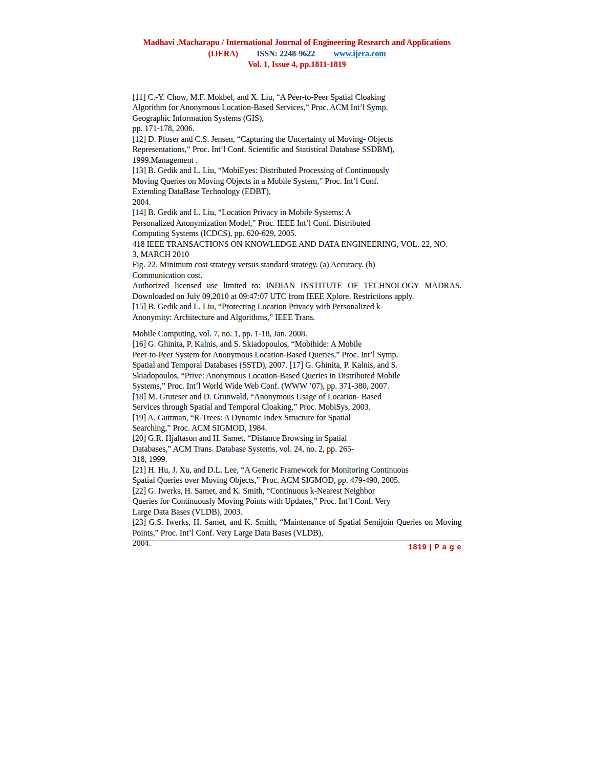Madhavi .Macharapu / International Journal of Engineering Research and Applications
(IJERA) ISSN: 2248-9622 www.ijera.com
Vol. 1, Issue 4, pp.1811-1819
[11] C.-Y. Chow, M.F. Mokbel, and X. Liu, “A Peer-to-Peer Spatial Cloaking
Algorithm for Anonymous Location-Based Services,” Proc. ACM Int’l Symp.
Geographic Information Systems (GIS),
pp. 171-178, 2006.
[12] D. Pfoser and C.S. Jensen, “Capturing the Uncertainty of Moving- Objects
Representations,” Proc. Int’l Conf. Scientific and Statistical Database SSDBM),
1999.Management .
[13] B. Gedik and L. Liu, “MobiEyes: Distributed Processing of Continuously
Moving Queries on Moving Objects in a Mobile System,” Proc. Int’l Conf.
Extending DataBase Technology (EDBT),
2004.
[14] B. Gedik and L. Liu, “Location Privacy in Mobile Systems: A
Personalized Anonymization Model,” Proc. IEEE Int’l Conf. Distributed
Computing Systems (ICDCS), pp. 620-629, 2005.
418 IEEE TRANSACTIONS ON KNOWLEDGE AND DATA ENGINEERING, VOL. 22, NO.
3, MARCH 2010
Fig. 22. Minimum cost strategy versus standard strategy. (a) Accuracy. (b)
Communication cost.
Authorized licensed use limited to: INDIAN INSTITUTE OF TECHNOLOGY MADRAS. Downloaded on July 09,2010 at 09:47:07 UTC from IEEE Xplore. Restrictions apply.
[15] B. Gedik and L. Liu, “Protecting Location Privacy with Personalized k-
Anonymity: Architecture and Algorithms,” IEEE Trans.
Mobile Computing, vol. 7, no. 1, pp. 1-18, Jan. 2008.
[16] G. Ghinita, P. Kalnis, and S. Skiadopoulos, “Mobihide: A Mobile
Peer-to-Peer System for Anonymous Location-Based Queries,” Proc. Int’l Symp.
Spatial and Temporal Databases (SSTD), 2007. [17] G. Ghinita, P. Kalnis, and S.
Skiadopoulos, “Prive: Anonymous Location-Based Queries in Distributed Mobile
Systems,” Proc. Int’l World Wide Web Conf. (WWW ’07), pp. 371-380, 2007.
[18] M. Gruteser and D. Grunwald, “Anonymous Usage of Location- Based
Services through Spatial and Temporal Cloaking,” Proc. MobiSys, 2003.
[19] A. Guttman, “R-Trees: A Dynamic Index Structure for Spatial
Searching,” Proc. ACM SIGMOD, 1984.
[20] G.R. Hjaltason and H. Samet, “Distance Browsing in Spatial
Databases,” ACM Trans. Database Systems, vol. 24, no. 2, pp. 265-
318, 1999.
[21] H. Hu, J. Xu, and D.L. Lee, “A Generic Framework for Monitoring Continuous
Spatial Queries over Moving Objects,” Proc. ACM SIGMOD, pp. 479-490, 2005.
[22] G. Iwerks, H. Samet, and K. Smith, “Continuous k-Nearest Neighbor
Queries for Continuously Moving Points with Updates,” Proc. Int’l Conf. Very
Large Data Bases (VLDB), 2003.
[23] G.S. Iwerks, H. Samet, and K. Smith, “Maintenance of Spatial Semijoin Queries on Moving Points,” Proc. Int’l Conf. Very Large Data Bases (VLDB),
2004.
1819 | P a g e